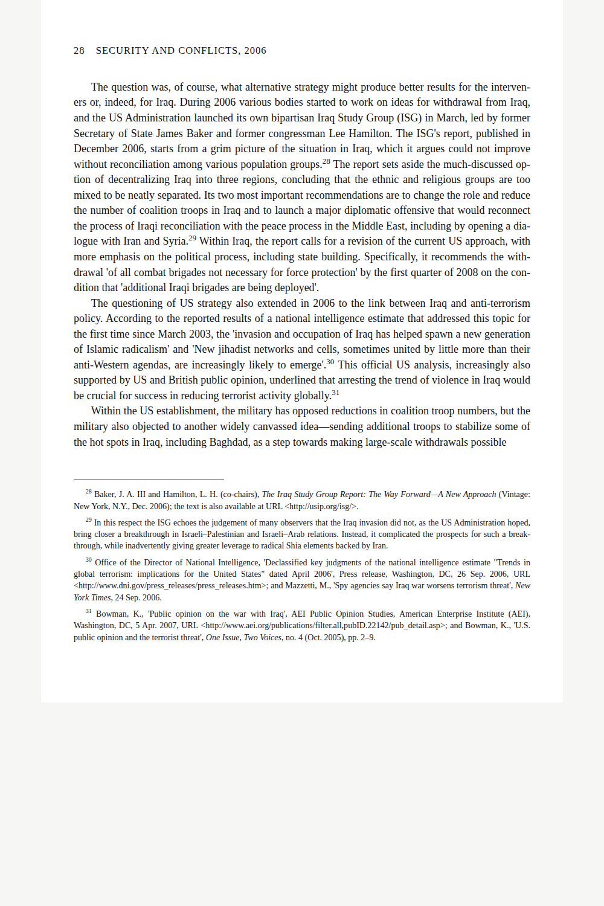28 SECURITY AND CONFLICTS, 2006
The question was, of course, what alternative strategy might produce better results for the interveners or, indeed, for Iraq. During 2006 various bodies started to work on ideas for withdrawal from Iraq, and the US Administration launched its own bipartisan Iraq Study Group (ISG) in March, led by former Secretary of State James Baker and former congressman Lee Hamilton. The ISG's report, published in December 2006, starts from a grim picture of the situation in Iraq, which it argues could not improve without reconciliation among various population groups.28 The report sets aside the much-discussed option of decentralizing Iraq into three regions, concluding that the ethnic and religious groups are too mixed to be neatly separated. Its two most important recommendations are to change the role and reduce the number of coalition troops in Iraq and to launch a major diplomatic offensive that would reconnect the process of Iraqi reconciliation with the peace process in the Middle East, including by opening a dialogue with Iran and Syria.29 Within Iraq, the report calls for a revision of the current US approach, with more emphasis on the political process, including state building. Specifically, it recommends the withdrawal 'of all combat brigades not necessary for force protection' by the first quarter of 2008 on the condition that 'additional Iraqi brigades are being deployed'.
The questioning of US strategy also extended in 2006 to the link between Iraq and anti-terrorism policy. According to the reported results of a national intelligence estimate that addressed this topic for the first time since March 2003, the 'invasion and occupation of Iraq has helped spawn a new generation of Islamic radicalism' and 'New jihadist networks and cells, sometimes united by little more than their anti-Western agendas, are increasingly likely to emerge'.30 This official US analysis, increasingly also supported by US and British public opinion, underlined that arresting the trend of violence in Iraq would be crucial for success in reducing terrorist activity globally.31
Within the US establishment, the military has opposed reductions in coalition troop numbers, but the military also objected to another widely canvassed idea—sending additional troops to stabilize some of the hot spots in Iraq, including Baghdad, as a step towards making large-scale withdrawals possible
28 Baker, J. A. III and Hamilton, L. H. (co-chairs), The Iraq Study Group Report: The Way Forward—A New Approach (Vintage: New York, N.Y., Dec. 2006); the text is also available at URL <http://usip.org/isg/>.
29 In this respect the ISG echoes the judgement of many observers that the Iraq invasion did not, as the US Administration hoped, bring closer a breakthrough in Israeli–Palestinian and Israeli–Arab relations. Instead, it complicated the prospects for such a breakthrough, while inadvertently giving greater leverage to radical Shia elements backed by Iran.
30 Office of the Director of National Intelligence, 'Declassified key judgments of the national intelligence estimate "Trends in global terrorism: implications for the United States" dated April 2006', Press release, Washington, DC, 26 Sep. 2006, URL <http://www.dni.gov/press_releases/press_releases.htm>; and Mazzetti, M., 'Spy agencies say Iraq war worsens terrorism threat', New York Times, 24 Sep. 2006.
31 Bowman, K., 'Public opinion on the war with Iraq', AEI Public Opinion Studies, American Enterprise Institute (AEI), Washington, DC, 5 Apr. 2007, URL <http://www.aei.org/publications/filter.all,pubID.22142/pub_detail.asp>; and Bowman, K., 'U.S. public opinion and the terrorist threat', One Issue, Two Voices, no. 4 (Oct. 2005), pp. 2–9.